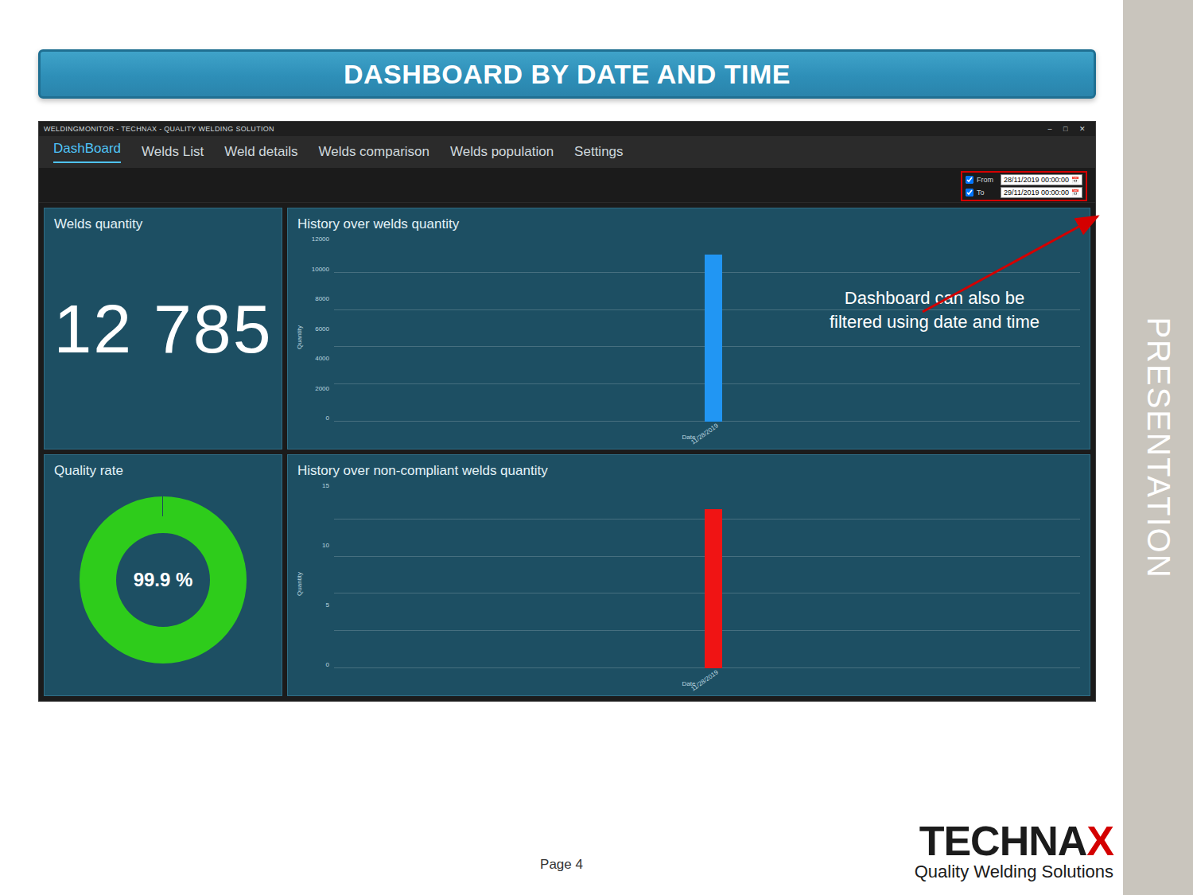PRESENTATION
DASHBOARD BY DATE AND TIME
WELDINGMONITOR - TECHNAX - QUALITY WELDING SOLUTION – □ ✕
DashBoard Welds List Weld details Welds comparison Welds population Settings
From 28/11/2019 00:00:00 📅
To 29/11/2019 00:00:00 📅
Welds quantity
12 785
History over welds quantity
12000 10000 8000 6000 4000 2000 0
Quantity
11/28/2019
Date
Quality rate
99.9 %
History over non-compliant welds quantity
15 10 5 0
Quantity
11/28/2019
Date
Dashboard can also be
filtered using date and time
Page 4
TECHNAX
Quality Welding Solutions